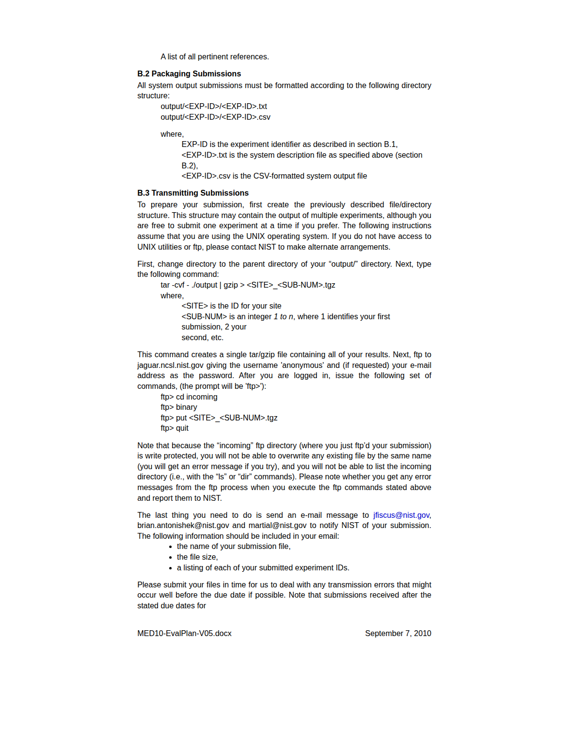A list of all pertinent references.
B.2 Packaging Submissions
All system output submissions must be formatted according to the following directory structure:
output/<EXP-ID>/<EXP-ID>.txt
output/<EXP-ID>/<EXP-ID>.csv
where,
EXP-ID is the experiment identifier as described in section B.1,
<EXP-ID>.txt is the system description file as specified above (section B.2),
<EXP-ID>.csv is the CSV-formatted system output file
B.3 Transmitting Submissions
To prepare your submission, first create the previously described file/directory structure. This structure may contain the output of multiple experiments, although you are free to submit one experiment at a time if you prefer. The following instructions assume that you are using the UNIX operating system. If you do not have access to UNIX utilities or ftp, please contact NIST to make alternate arrangements.
First, change directory to the parent directory of your “output/” directory. Next, type the following command:
tar -cvf - ./output | gzip > <SITE>_<SUB-NUM>.tgz
where,
<SITE> is the ID for your site
<SUB-NUM> is an integer 1 to n, where 1 identifies your first submission, 2 your
second, etc.
This command creates a single tar/gzip file containing all of your results. Next, ftp to jaguar.ncsl.nist.gov giving the username 'anonymous' and (if requested) your e-mail address as the password. After you are logged in, issue the following set of commands, (the prompt will be 'ftp>'):
ftp> cd incoming
ftp> binary
ftp> put <SITE>_<SUB-NUM>.tgz
ftp> quit
Note that because the “incoming” ftp directory (where you just ftp’d your submission) is write protected, you will not be able to overwrite any existing file by the same name (you will get an error message if you try), and you will not be able to list the incoming directory (i.e., with the “ls” or “dir” commands). Please note whether you get any error messages from the ftp process when you execute the ftp commands stated above and report them to NIST.
The last thing you need to do is send an e-mail message to jfiscus@nist.gov, brian.antonishek@nist.gov and martial@nist.gov to notify NIST of your submission. The following information should be included in your email:
the name of your submission file,
the file size,
a listing of each of your submitted experiment IDs.
Please submit your files in time for us to deal with any transmission errors that might occur well before the due date if possible. Note that submissions received after the stated due dates for
MED10-EvalPlan-V05.docx September 7, 2010